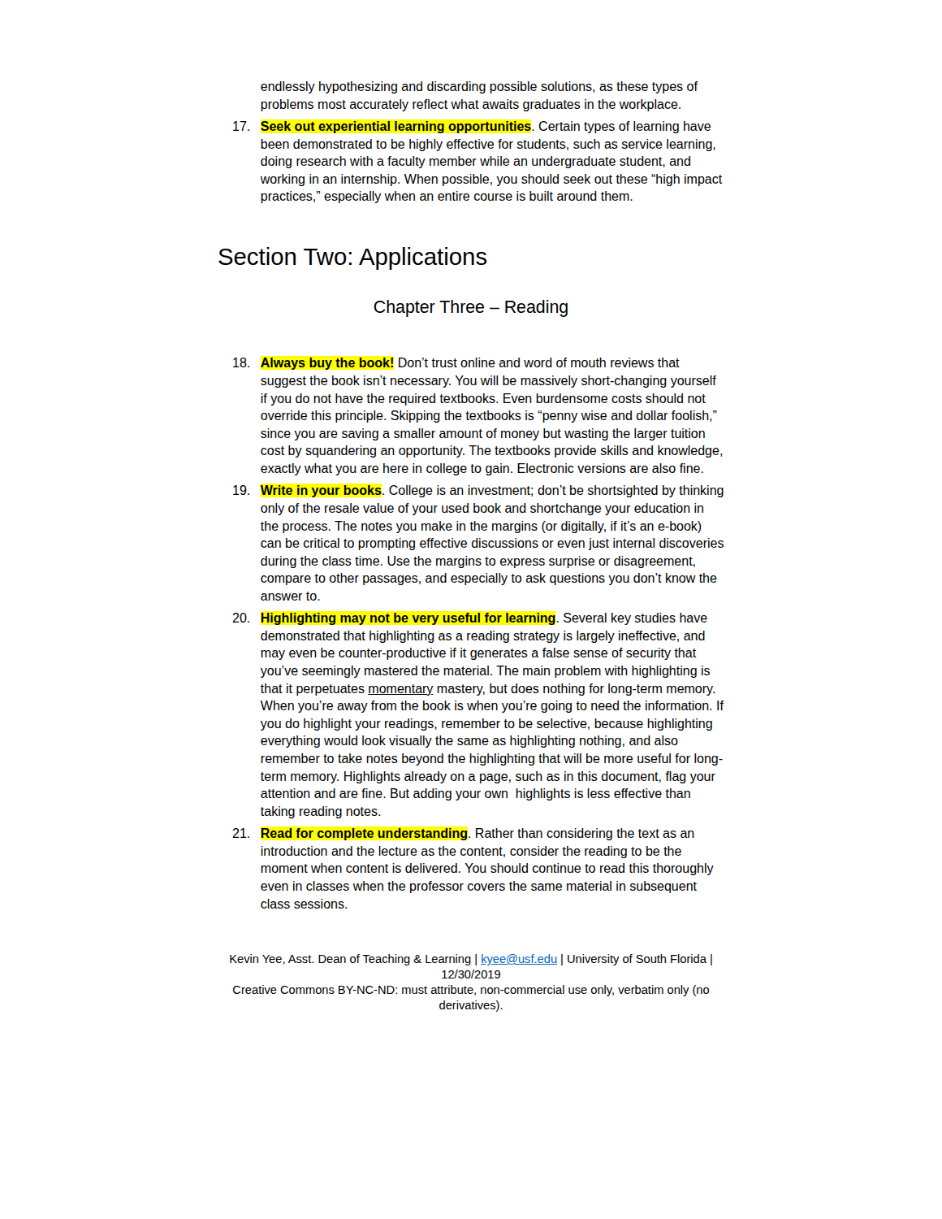endlessly hypothesizing and discarding possible solutions, as these types of problems most accurately reflect what awaits graduates in the workplace.
17. Seek out experiential learning opportunities. Certain types of learning have been demonstrated to be highly effective for students, such as service learning, doing research with a faculty member while an undergraduate student, and working in an internship. When possible, you should seek out these “high impact practices,” especially when an entire course is built around them.
Section Two: Applications
Chapter Three – Reading
18. Always buy the book! Don’t trust online and word of mouth reviews that suggest the book isn’t necessary. You will be massively short-changing yourself if you do not have the required textbooks. Even burdensome costs should not override this principle. Skipping the textbooks is “penny wise and dollar foolish,” since you are saving a smaller amount of money but wasting the larger tuition cost by squandering an opportunity. The textbooks provide skills and knowledge, exactly what you are here in college to gain. Electronic versions are also fine.
19. Write in your books. College is an investment; don’t be shortsighted by thinking only of the resale value of your used book and shortchange your education in the process. The notes you make in the margins (or digitally, if it’s an e-book) can be critical to prompting effective discussions or even just internal discoveries during the class time. Use the margins to express surprise or disagreement, compare to other passages, and especially to ask questions you don’t know the answer to.
20. Highlighting may not be very useful for learning. Several key studies have demonstrated that highlighting as a reading strategy is largely ineffective, and may even be counter-productive if it generates a false sense of security that you’ve seemingly mastered the material. The main problem with highlighting is that it perpetuates momentary mastery, but does nothing for long-term memory. When you’re away from the book is when you’re going to need the information. If you do highlight your readings, remember to be selective, because highlighting everything would look visually the same as highlighting nothing, and also remember to take notes beyond the highlighting that will be more useful for long-term memory. Highlights already on a page, such as in this document, flag your attention and are fine. But adding your own highlights is less effective than taking reading notes.
21. Read for complete understanding. Rather than considering the text as an introduction and the lecture as the content, consider the reading to be the moment when content is delivered. You should continue to read this thoroughly even in classes when the professor covers the same material in subsequent class sessions.
Kevin Yee, Asst. Dean of Teaching & Learning | kyee@usf.edu | University of South Florida | 12/30/2019
Creative Commons BY-NC-ND: must attribute, non-commercial use only, verbatim only (no derivatives).